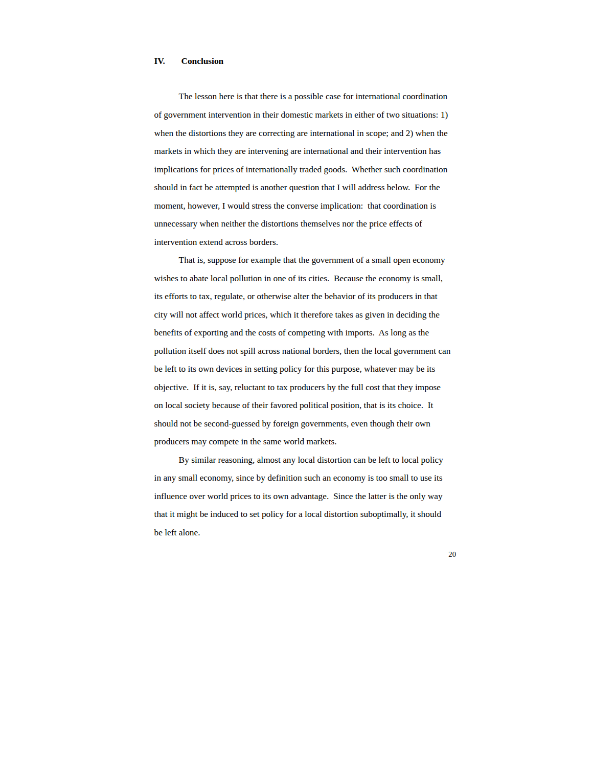IV. Conclusion
The lesson here is that there is a possible case for international coordination of government intervention in their domestic markets in either of two situations: 1) when the distortions they are correcting are international in scope; and 2) when the markets in which they are intervening are international and their intervention has implications for prices of internationally traded goods. Whether such coordination should in fact be attempted is another question that I will address below. For the moment, however, I would stress the converse implication: that coordination is unnecessary when neither the distortions themselves nor the price effects of intervention extend across borders.
That is, suppose for example that the government of a small open economy wishes to abate local pollution in one of its cities. Because the economy is small, its efforts to tax, regulate, or otherwise alter the behavior of its producers in that city will not affect world prices, which it therefore takes as given in deciding the benefits of exporting and the costs of competing with imports. As long as the pollution itself does not spill across national borders, then the local government can be left to its own devices in setting policy for this purpose, whatever may be its objective. If it is, say, reluctant to tax producers by the full cost that they impose on local society because of their favored political position, that is its choice. It should not be second-guessed by foreign governments, even though their own producers may compete in the same world markets.
By similar reasoning, almost any local distortion can be left to local policy in any small economy, since by definition such an economy is too small to use its influence over world prices to its own advantage. Since the latter is the only way that it might be induced to set policy for a local distortion suboptimally, it should be left alone.
20